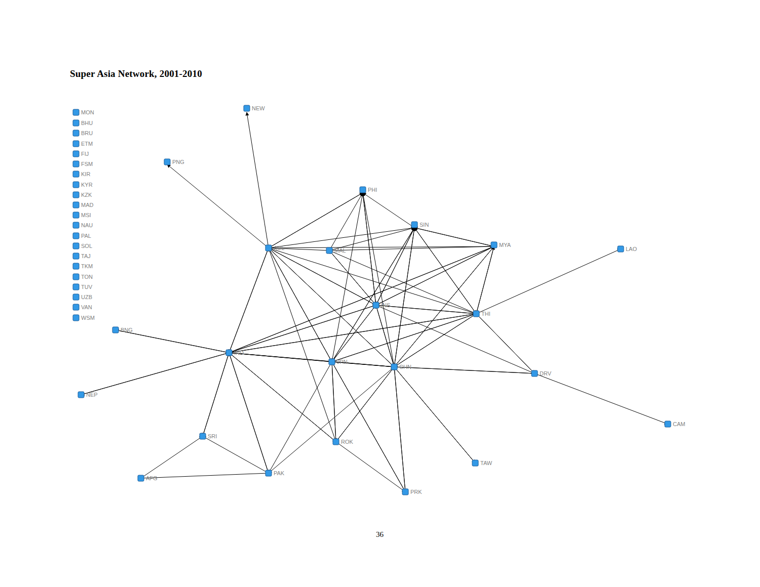Super Asia Network, 2001-2010
MON BHU BRU ETM FIJ FSM KIR KYR KZK MAD MSI NAU PAL SOL TAJ TKM TON TUV UZB VAN WSM NEW PNG PHI SIN MYA LAO AUL MAL INS THI BNG IND JPN CHN DRV NEP CAM SRI ROK TAW PAK AFG PRK
36